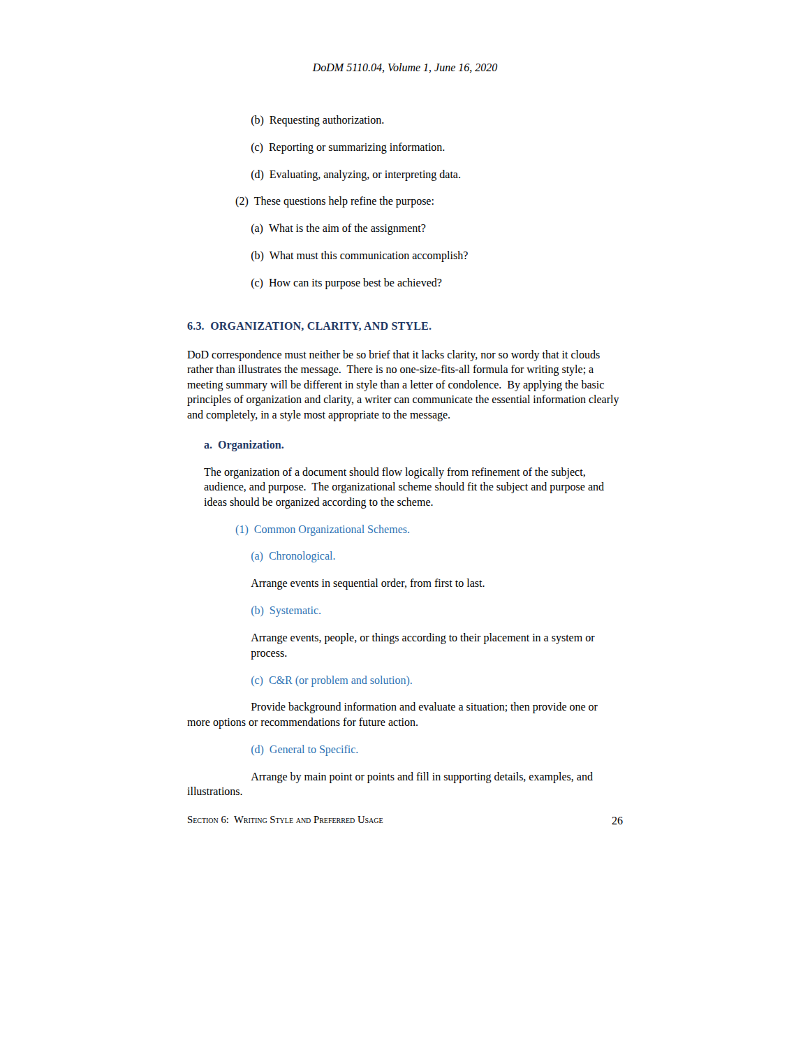DoDM 5110.04, Volume 1, June 16, 2020
(b) Requesting authorization.
(c) Reporting or summarizing information.
(d) Evaluating, analyzing, or interpreting data.
(2) These questions help refine the purpose:
(a) What is the aim of the assignment?
(b) What must this communication accomplish?
(c) How can its purpose best be achieved?
6.3. ORGANIZATION, CLARITY, AND STYLE.
DoD correspondence must neither be so brief that it lacks clarity, nor so wordy that it clouds rather than illustrates the message. There is no one-size-fits-all formula for writing style; a meeting summary will be different in style than a letter of condolence. By applying the basic principles of organization and clarity, a writer can communicate the essential information clearly and completely, in a style most appropriate to the message.
a. Organization.
The organization of a document should flow logically from refinement of the subject, audience, and purpose. The organizational scheme should fit the subject and purpose and ideas should be organized according to the scheme.
(1) Common Organizational Schemes.
(a) Chronological.
Arrange events in sequential order, from first to last.
(b) Systematic.
Arrange events, people, or things according to their placement in a system or process.
(c) C&R (or problem and solution).
Provide background information and evaluate a situation; then provide one or more options or recommendations for future action.
(d) General to Specific.
Arrange by main point or points and fill in supporting details, examples, and illustrations.
Section 6: Writing Style and Preferred Usage 26